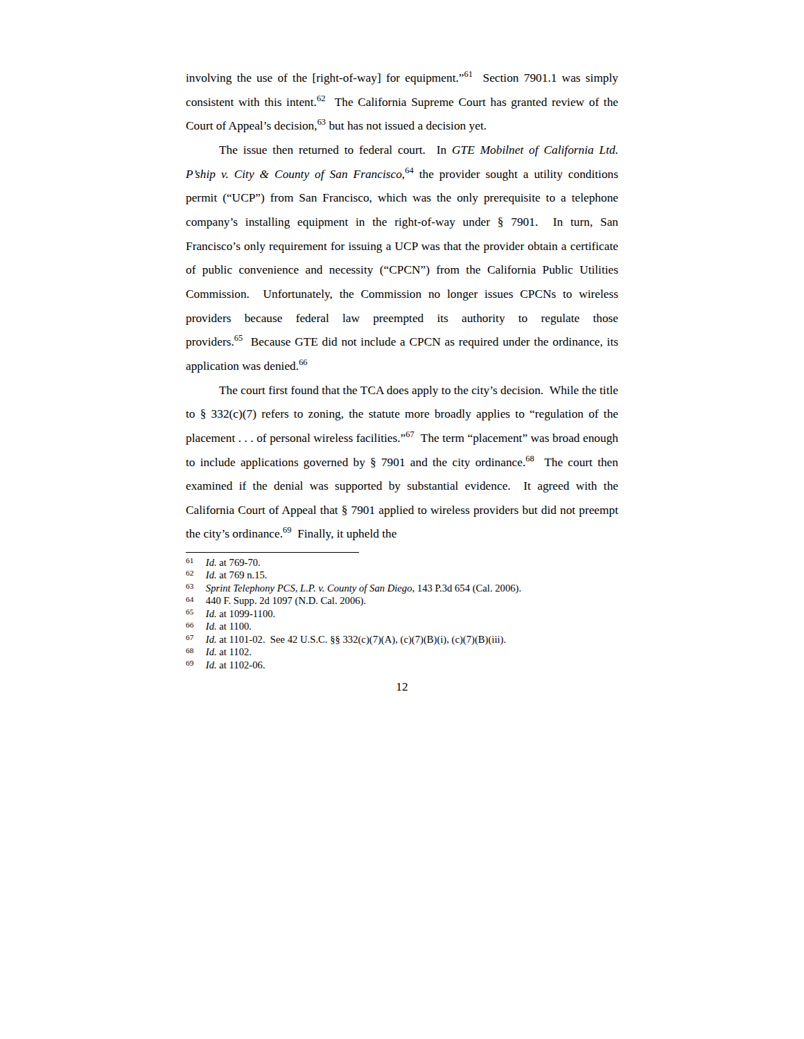involving the use of the [right-of-way] for equipment.”61 Section 7901.1 was simply consistent with this intent.62 The California Supreme Court has granted review of the Court of Appeal’s decision,63 but has not issued a decision yet.
The issue then returned to federal court. In GTE Mobilnet of California Ltd. P’ship v. City & County of San Francisco,64 the provider sought a utility conditions permit (“UCP”) from San Francisco, which was the only prerequisite to a telephone company’s installing equipment in the right-of-way under § 7901. In turn, San Francisco’s only requirement for issuing a UCP was that the provider obtain a certificate of public convenience and necessity (“CPCN”) from the California Public Utilities Commission. Unfortunately, the Commission no longer issues CPCNs to wireless providers because federal law preempted its authority to regulate those providers.65 Because GTE did not include a CPCN as required under the ordinance, its application was denied.66
The court first found that the TCA does apply to the city’s decision. While the title to § 332(c)(7) refers to zoning, the statute more broadly applies to “regulation of the placement . . . of personal wireless facilities.”67 The term “placement” was broad enough to include applications governed by § 7901 and the city ordinance.68 The court then examined if the denial was supported by substantial evidence. It agreed with the California Court of Appeal that § 7901 applied to wireless providers but did not preempt the city’s ordinance.69 Finally, it upheld the
61 Id. at 769-70.
62 Id. at 769 n.15.
63 Sprint Telephony PCS, L.P. v. County of San Diego, 143 P.3d 654 (Cal. 2006).
64440 F. Supp. 2d 1097 (N.D. Cal. 2006).
65 Id. at 1099-1100.
66 Id. at 1100.
67 Id. at 1101-02. See 42 U.S.C. §§ 332(c)(7)(A), (c)(7)(B)(i), (c)(7)(B)(iii).
68 Id. at 1102.
69 Id. at 1102-06.
12